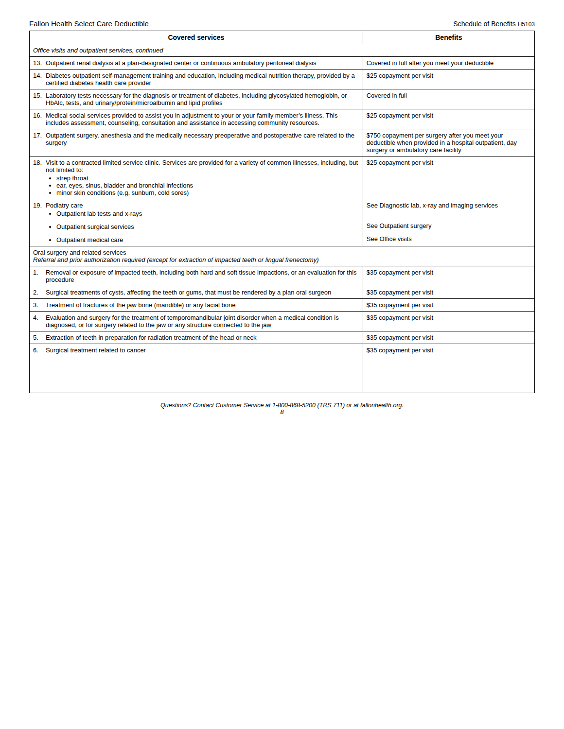Fallon Health Select Care Deductible
Schedule of Benefits H5103
| Covered services | Benefits |
| --- | --- |
| Office visits and outpatient services, continued | |
| 13. Outpatient renal dialysis at a plan-designated center or continuous ambulatory peritoneal dialysis | Covered in full after you meet your deductible |
| 14. Diabetes outpatient self-management training and education, including medical nutrition therapy, provided by a certified diabetes health care provider | $25 copayment per visit |
| 15. Laboratory tests necessary for the diagnosis or treatment of diabetes, including glycosylated hemoglobin, or HbAlc, tests, and urinary/protein/microalbumin and lipid profiles | Covered in full |
| 16. Medical social services provided to assist you in adjustment to your or your family member’s illness. This includes assessment, counseling, consultation and assistance in accessing community resources. | $25 copayment per visit |
| 17. Outpatient surgery, anesthesia and the medically necessary preoperative and postoperative care related to the surgery | $750 copayment per surgery after you meet your deductible when provided in a hospital outpatient, day surgery or ambulatory care facility |
| 18. Visit to a contracted limited service clinic. Services are provided for a variety of common illnesses, including, but not limited to: strep throat ear, eyes, sinus, bladder and bronchial infections minor skin conditions (e.g. sunburn, cold sores) | $25 copayment per visit |
| 19. Podiatry care Outpatient lab tests and x-rays | See Diagnostic lab, x-ray and imaging services |
| Outpatient surgical services | See Outpatient surgery |
| Outpatient medical care | See Office visits |
| Oral surgery and related services Referral and prior authorization required (except for extraction of impacted teeth or lingual frenectomy) | |
| 1. Removal or exposure of impacted teeth, including both hard and soft tissue impactions, or an evaluation for this procedure | $35 copayment per visit |
| 2. Surgical treatments of cysts, affecting the teeth or gums, that must be rendered by a plan oral surgeon | $35 copayment per visit |
| 3. Treatment of fractures of the jaw bone (mandible) or any facial bone | $35 copayment per visit |
| 4. Evaluation and surgery for the treatment of temporomandibular joint disorder when a medical condition is diagnosed, or for surgery related to the jaw or any structure connected to the jaw | $35 copayment per visit |
| 5. Extraction of teeth in preparation for radiation treatment of the head or neck | $35 copayment per visit |
| 6. Surgical treatment related to cancer | $35 copayment per visit |
Questions? Contact Customer Service at 1-800-868-5200 (TRS 711) or at fallonhealth.org.
8